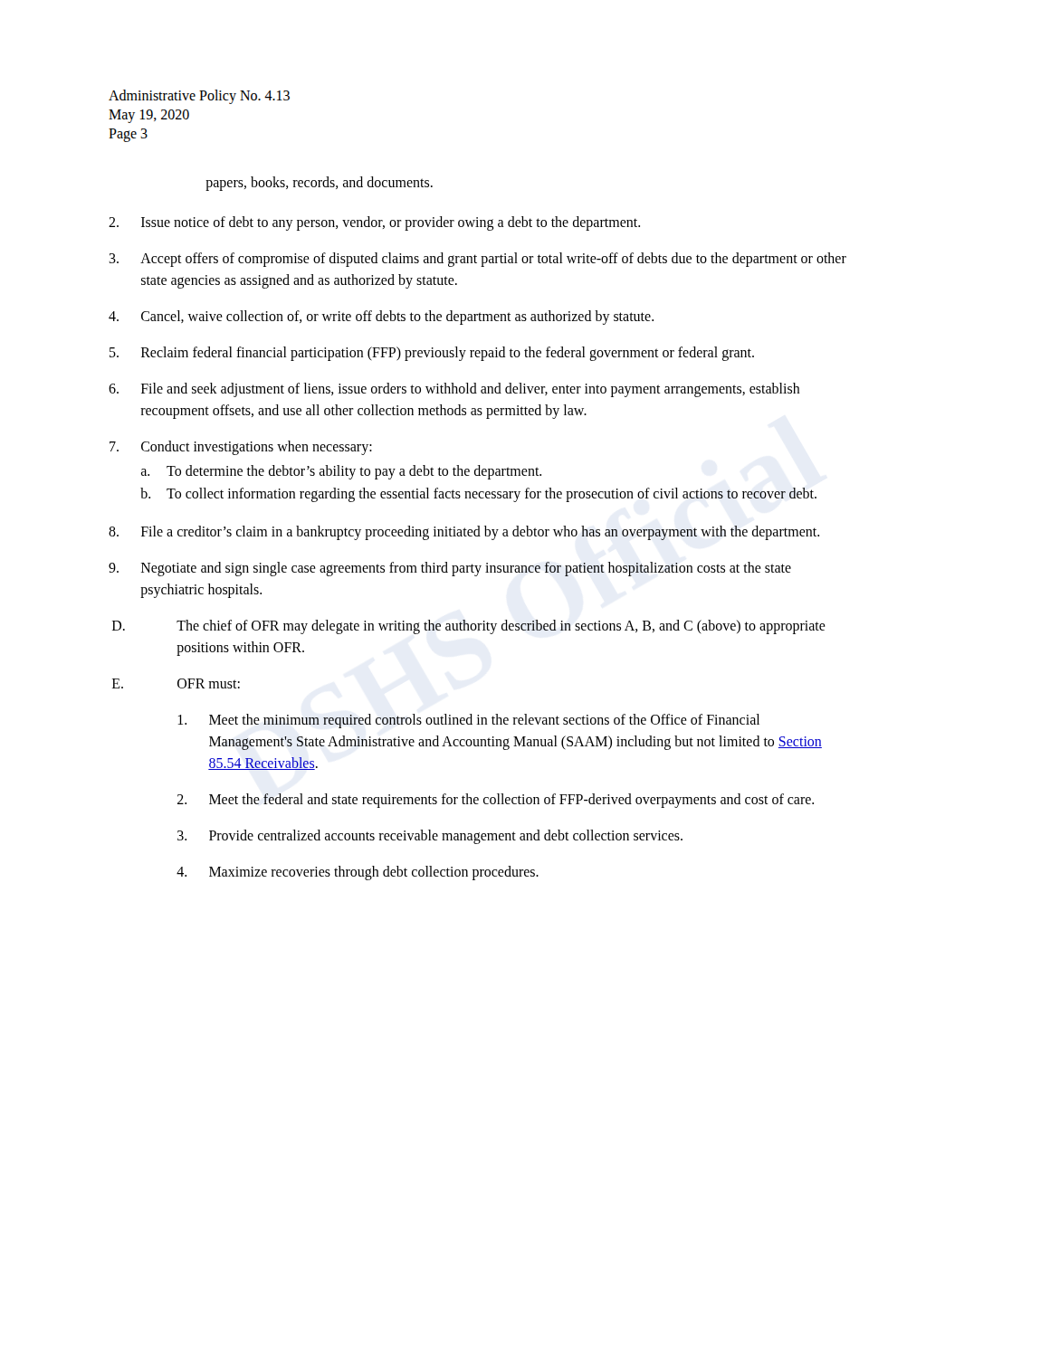DSHS Official
Administrative Policy No. 4.13
May 19, 2020
Page 3
papers, books, records, and documents.
2. Issue notice of debt to any person, vendor, or provider owing a debt to the department.
3. Accept offers of compromise of disputed claims and grant partial or total write-off of debts due to the department or other state agencies as assigned and as authorized by statute.
4. Cancel, waive collection of, or write off debts to the department as authorized by statute.
5. Reclaim federal financial participation (FFP) previously repaid to the federal government or federal grant.
6. File and seek adjustment of liens, issue orders to withhold and deliver, enter into payment arrangements, establish recoupment offsets, and use all other collection methods as permitted by law.
7. Conduct investigations when necessary:
a. To determine the debtor’s ability to pay a debt to the department.
b. To collect information regarding the essential facts necessary for the prosecution of civil actions to recover debt.
8. File a creditor’s claim in a bankruptcy proceeding initiated by a debtor who has an overpayment with the department.
9. Negotiate and sign single case agreements from third party insurance for patient hospitalization costs at the state psychiatric hospitals.
D. The chief of OFR may delegate in writing the authority described in sections A, B, and C (above) to appropriate positions within OFR.
E. OFR must:
1. Meet the minimum required controls outlined in the relevant sections of the Office of Financial Management's State Administrative and Accounting Manual (SAAM) including but not limited to Section 85.54 Receivables.
2. Meet the federal and state requirements for the collection of FFP-derived overpayments and cost of care.
3. Provide centralized accounts receivable management and debt collection services.
4. Maximize recoveries through debt collection procedures.